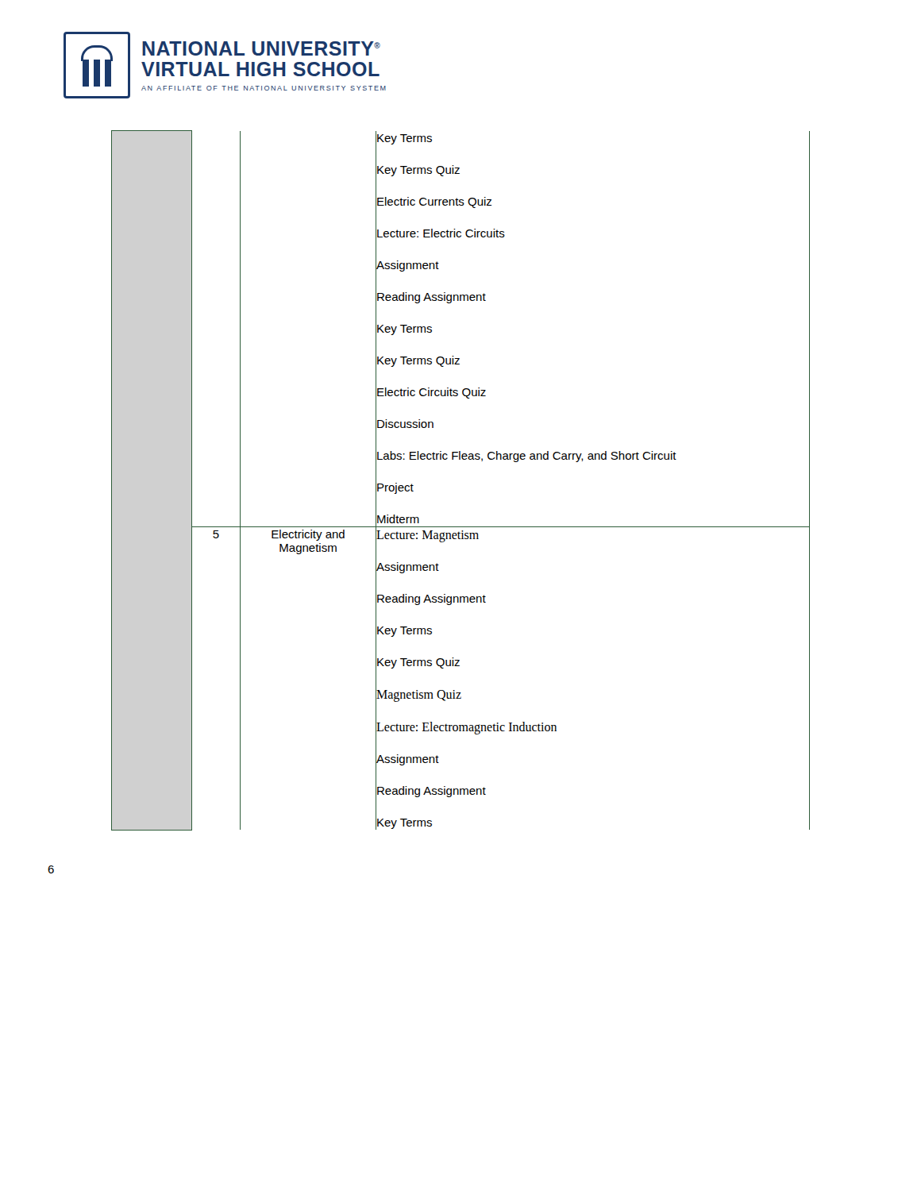NATIONAL UNIVERSITY®
VIRTUAL HIGH SCHOOL
AN AFFILIATE OF THE NATIONAL UNIVERSITY SYSTEM
| | | | Key Terms Key Terms Quiz Electric Currents Quiz Lecture: Electric Circuits Assignment Reading Assignment Key Terms Key Terms Quiz Electric Circuits Quiz Discussion Labs: Electric Fleas, Charge and Carry, and Short Circuit Project Midterm |
| 5 | Electricity and Magnetism | Lecture: Magnetism Assignment Reading Assignment Key Terms Key Terms Quiz Magnetism Quiz Lecture: Electromagnetic Induction Assignment Reading Assignment Key Terms |
6